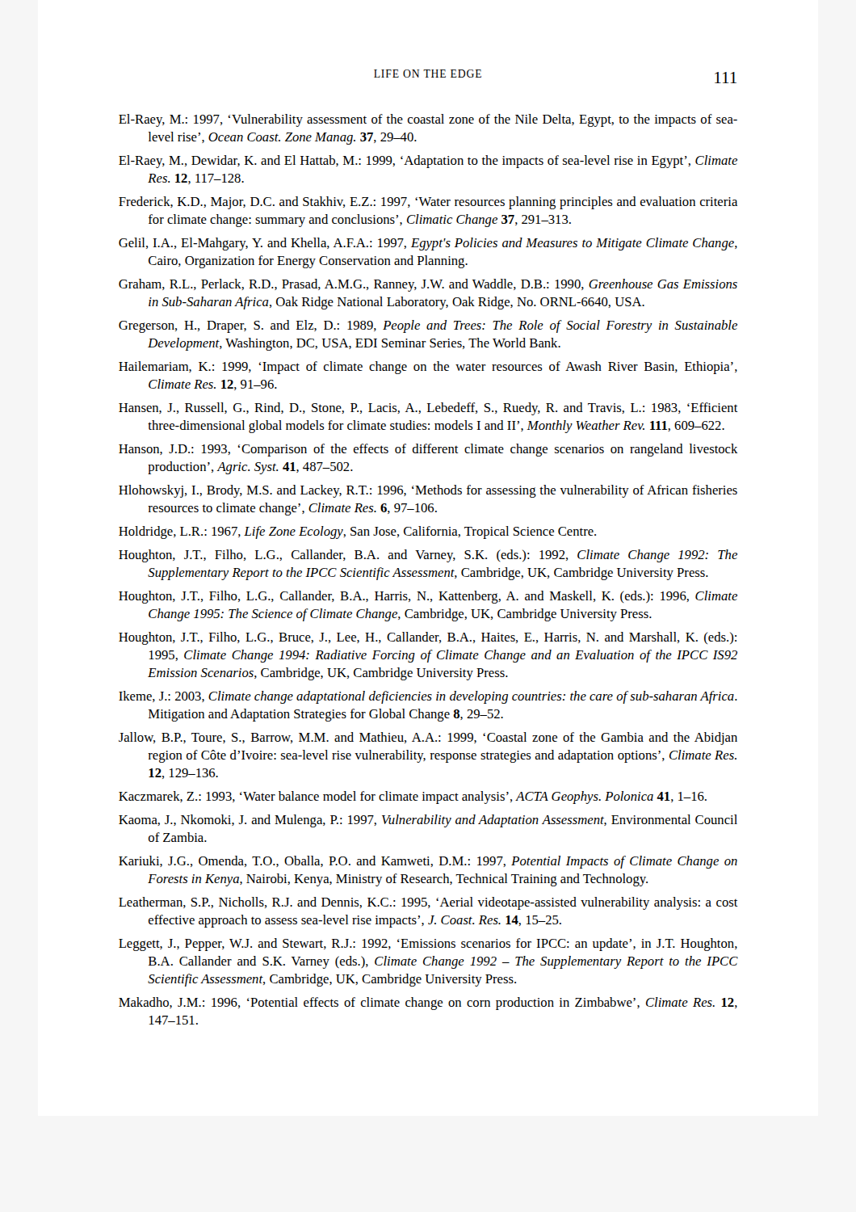Life on the Edge 111
El-Raey, M.: 1997, ‘Vulnerability assessment of the coastal zone of the Nile Delta, Egypt, to the impacts of sea-level rise’, Ocean Coast. Zone Manag. 37, 29–40.
El-Raey, M., Dewidar, K. and El Hattab, M.: 1999, ‘Adaptation to the impacts of sea-level rise in Egypt’, Climate Res. 12, 117–128.
Frederick, K.D., Major, D.C. and Stakhiv, E.Z.: 1997, ‘Water resources planning principles and evaluation criteria for climate change: summary and conclusions’, Climatic Change 37, 291–313.
Gelil, I.A., El-Mahgary, Y. and Khella, A.F.A.: 1997, Egypt's Policies and Measures to Mitigate Climate Change, Cairo, Organization for Energy Conservation and Planning.
Graham, R.L., Perlack, R.D., Prasad, A.M.G., Ranney, J.W. and Waddle, D.B.: 1990, Greenhouse Gas Emissions in Sub-Saharan Africa, Oak Ridge National Laboratory, Oak Ridge, No. ORNL-6640, USA.
Gregerson, H., Draper, S. and Elz, D.: 1989, People and Trees: The Role of Social Forestry in Sustainable Development, Washington, DC, USA, EDI Seminar Series, The World Bank.
Hailemariam, K.: 1999, ‘Impact of climate change on the water resources of Awash River Basin, Ethiopia’, Climate Res. 12, 91–96.
Hansen, J., Russell, G., Rind, D., Stone, P., Lacis, A., Lebedeff, S., Ruedy, R. and Travis, L.: 1983, ‘Efficient three-dimensional global models for climate studies: models I and II’, Monthly Weather Rev. 111, 609–622.
Hanson, J.D.: 1993, ‘Comparison of the effects of different climate change scenarios on rangeland livestock production’, Agric. Syst. 41, 487–502.
Hlohowskyj, I., Brody, M.S. and Lackey, R.T.: 1996, ‘Methods for assessing the vulnerability of African fisheries resources to climate change’, Climate Res. 6, 97–106.
Holdridge, L.R.: 1967, Life Zone Ecology, San Jose, California, Tropical Science Centre.
Houghton, J.T., Filho, L.G., Callander, B.A. and Varney, S.K. (eds.): 1992, Climate Change 1992: The Supplementary Report to the IPCC Scientific Assessment, Cambridge, UK, Cambridge University Press.
Houghton, J.T., Filho, L.G., Callander, B.A., Harris, N., Kattenberg, A. and Maskell, K. (eds.): 1996, Climate Change 1995: The Science of Climate Change, Cambridge, UK, Cambridge University Press.
Houghton, J.T., Filho, L.G., Bruce, J., Lee, H., Callander, B.A., Haites, E., Harris, N. and Marshall, K. (eds.): 1995, Climate Change 1994: Radiative Forcing of Climate Change and an Evaluation of the IPCC IS92 Emission Scenarios, Cambridge, UK, Cambridge University Press.
Ikeme, J.: 2003, Climate change adaptational deficiencies in developing countries: the care of sub-saharan Africa. Mitigation and Adaptation Strategies for Global Change 8, 29–52.
Jallow, B.P., Toure, S., Barrow, M.M. and Mathieu, A.A.: 1999, ‘Coastal zone of the Gambia and the Abidjan region of Côte d’Ivoire: sea-level rise vulnerability, response strategies and adaptation options’, Climate Res. 12, 129–136.
Kaczmarek, Z.: 1993, ‘Water balance model for climate impact analysis’, ACTA Geophys. Polonica 41, 1–16.
Kaoma, J., Nkomoki, J. and Mulenga, P.: 1997, Vulnerability and Adaptation Assessment, Environmental Council of Zambia.
Kariuki, J.G., Omenda, T.O., Oballa, P.O. and Kamweti, D.M.: 1997, Potential Impacts of Climate Change on Forests in Kenya, Nairobi, Kenya, Ministry of Research, Technical Training and Technology.
Leatherman, S.P., Nicholls, R.J. and Dennis, K.C.: 1995, ‘Aerial videotape-assisted vulnerability analysis: a cost effective approach to assess sea-level rise impacts’, J. Coast. Res. 14, 15–25.
Leggett, J., Pepper, W.J. and Stewart, R.J.: 1992, ‘Emissions scenarios for IPCC: an update’, in J.T. Houghton, B.A. Callander and S.K. Varney (eds.), Climate Change 1992 – The Supplementary Report to the IPCC Scientific Assessment, Cambridge, UK, Cambridge University Press.
Makadho, J.M.: 1996, ‘Potential effects of climate change on corn production in Zimbabwe’, Climate Res. 12, 147–151.